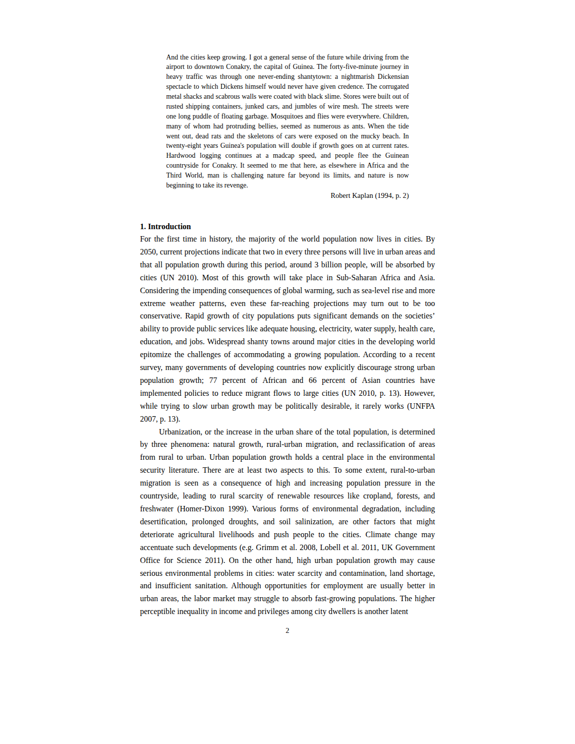And the cities keep growing. I got a general sense of the future while driving from the airport to downtown Conakry, the capital of Guinea. The forty-five-minute journey in heavy traffic was through one never-ending shantytown: a nightmarish Dickensian spectacle to which Dickens himself would never have given credence. The corrugated metal shacks and scabrous walls were coated with black slime. Stores were built out of rusted shipping containers, junked cars, and jumbles of wire mesh. The streets were one long puddle of floating garbage. Mosquitoes and flies were everywhere. Children, many of whom had protruding bellies, seemed as numerous as ants. When the tide went out, dead rats and the skeletons of cars were exposed on the mucky beach. In twenty-eight years Guinea's population will double if growth goes on at current rates. Hardwood logging continues at a madcap speed, and people flee the Guinean countryside for Conakry. It seemed to me that here, as elsewhere in Africa and the Third World, man is challenging nature far beyond its limits, and nature is now beginning to take its revenge.
Robert Kaplan (1994, p. 2)
1. Introduction
For the first time in history, the majority of the world population now lives in cities. By 2050, current projections indicate that two in every three persons will live in urban areas and that all population growth during this period, around 3 billion people, will be absorbed by cities (UN 2010). Most of this growth will take place in Sub-Saharan Africa and Asia. Considering the impending consequences of global warming, such as sea-level rise and more extreme weather patterns, even these far-reaching projections may turn out to be too conservative. Rapid growth of city populations puts significant demands on the societies’ ability to provide public services like adequate housing, electricity, water supply, health care, education, and jobs. Widespread shanty towns around major cities in the developing world epitomize the challenges of accommodating a growing population. According to a recent survey, many governments of developing countries now explicitly discourage strong urban population growth; 77 percent of African and 66 percent of Asian countries have implemented policies to reduce migrant flows to large cities (UN 2010, p. 13). However, while trying to slow urban growth may be politically desirable, it rarely works (UNFPA 2007, p. 13).
Urbanization, or the increase in the urban share of the total population, is determined by three phenomena: natural growth, rural-urban migration, and reclassification of areas from rural to urban. Urban population growth holds a central place in the environmental security literature. There are at least two aspects to this. To some extent, rural-to-urban migration is seen as a consequence of high and increasing population pressure in the countryside, leading to rural scarcity of renewable resources like cropland, forests, and freshwater (Homer-Dixon 1999). Various forms of environmental degradation, including desertification, prolonged droughts, and soil salinization, are other factors that might deteriorate agricultural livelihoods and push people to the cities. Climate change may accentuate such developments (e.g. Grimm et al. 2008, Lobell et al. 2011, UK Government Office for Science 2011). On the other hand, high urban population growth may cause serious environmental problems in cities: water scarcity and contamination, land shortage, and insufficient sanitation. Although opportunities for employment are usually better in urban areas, the labor market may struggle to absorb fast-growing populations. The higher perceptible inequality in income and privileges among city dwellers is another latent
2